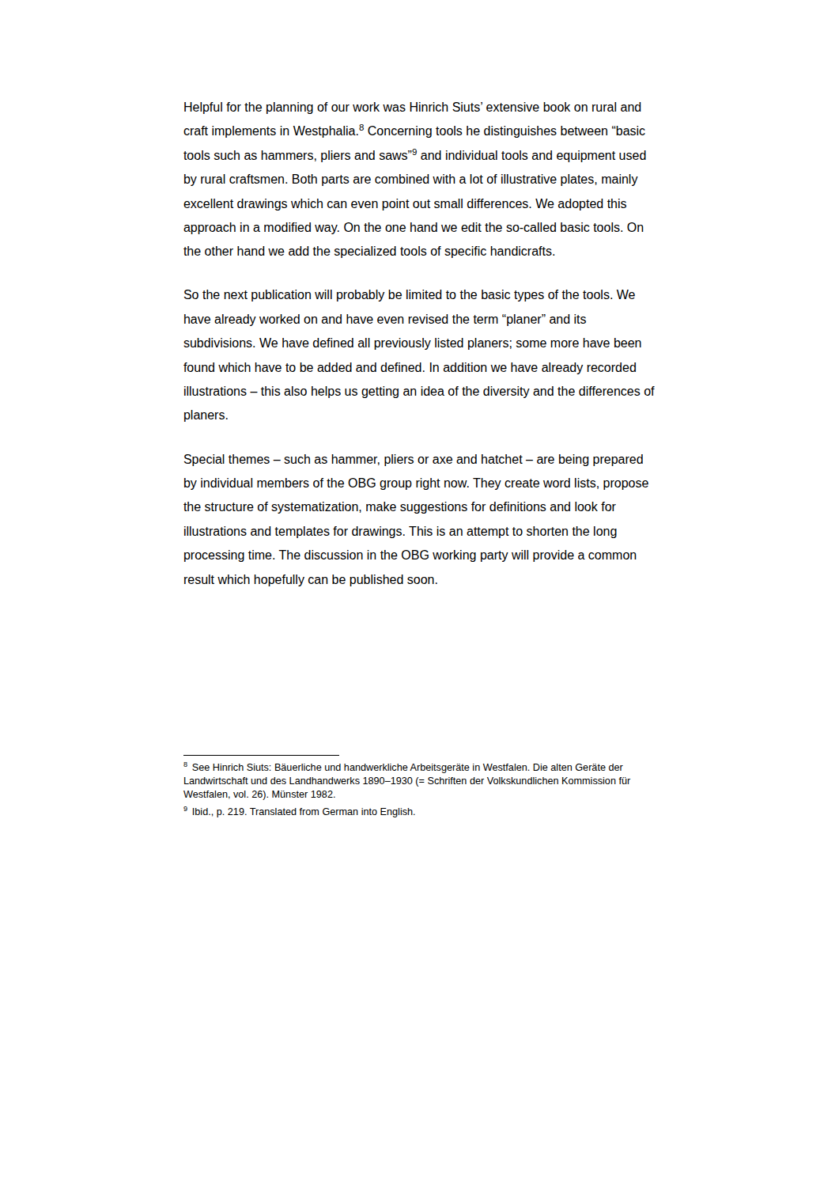Helpful for the planning of our work was Hinrich Siuts’ extensive book on rural and craft implements in Westphalia.8 Concerning tools he distinguishes between “basic tools such as hammers, pliers and saws”9 and individual tools and equipment used by rural craftsmen. Both parts are combined with a lot of illustrative plates, mainly excellent drawings which can even point out small differences. We adopted this approach in a modified way. On the one hand we edit the so-called basic tools. On the other hand we add the specialized tools of specific handicrafts.
So the next publication will probably be limited to the basic types of the tools. We have already worked on and have even revised the term “planer” and its subdivisions. We have defined all previously listed planers; some more have been found which have to be added and defined. In addition we have already recorded illustrations – this also helps us getting an idea of the diversity and the differences of planers.
Special themes – such as hammer, pliers or axe and hatchet – are being prepared by individual members of the OBG group right now. They create word lists, propose the structure of systematization, make suggestions for definitions and look for illustrations and templates for drawings. This is an attempt to shorten the long processing time. The discussion in the OBG working party will provide a common result which hopefully can be published soon.
8 See Hinrich Siuts: Bäuerliche und handwerkliche Arbeitsgeräte in Westfalen. Die alten Geräte der Landwirtschaft und des Landhandwerks 1890–1930 (= Schriften der Volkskundlichen Kommission für Westfalen, vol. 26). Münster 1982.
9 Ibid., p. 219. Translated from German into English.